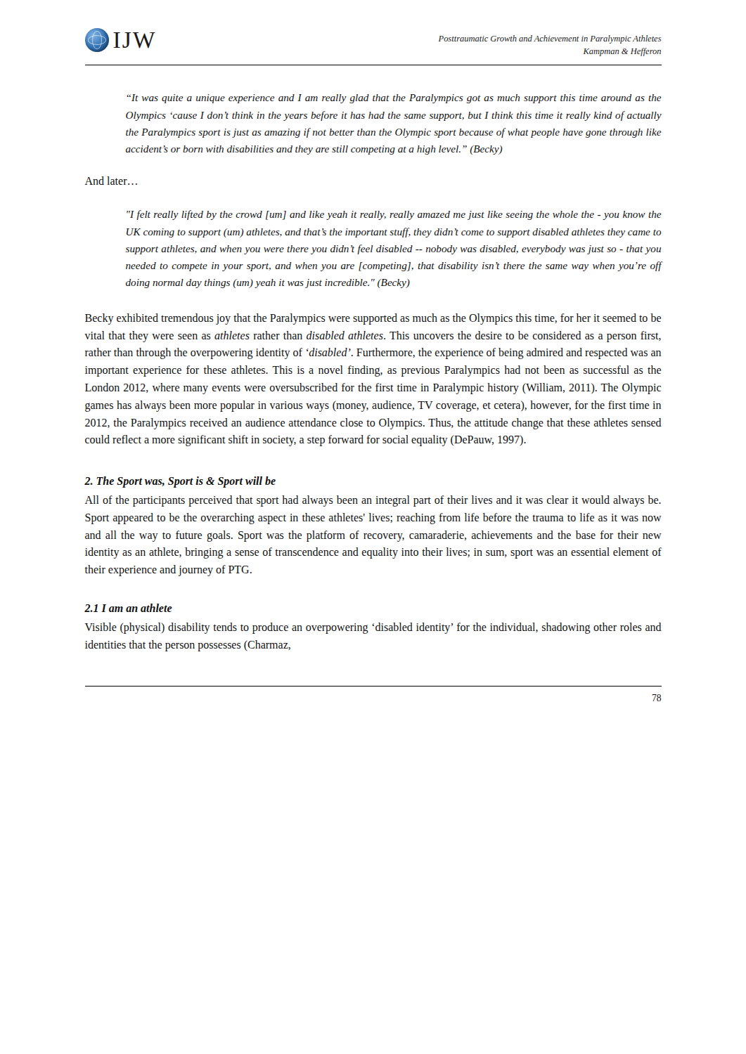IJW
Posttraumatic Growth and Achievement in Paralympic Athletes
Kampman & Hefferon
“It was quite a unique experience and I am really glad that the Paralympics got as much support this time around as the Olympics ‘cause I don’t think in the years before it has had the same support, but I think this time it really kind of actually the Paralympics sport is just as amazing if not better than the Olympic sport because of what people have gone through like accident’s or born with disabilities and they are still competing at a high level.” (Becky)
And later…
"I felt really lifted by the crowd [um] and like yeah it really, really amazed me just like seeing the whole the - you know the UK coming to support (um) athletes, and that’s the important stuff, they didn’t come to support disabled athletes they came to support athletes, and when you were there you didn’t feel disabled -- nobody was disabled, everybody was just so - that you needed to compete in your sport, and when you are [competing], that disability isn’t there the same way when you’re off doing normal day things (um) yeah it was just incredible." (Becky)
Becky exhibited tremendous joy that the Paralympics were supported as much as the Olympics this time, for her it seemed to be vital that they were seen as athletes rather than disabled athletes. This uncovers the desire to be considered as a person first, rather than through the overpowering identity of ‘disabled’. Furthermore, the experience of being admired and respected was an important experience for these athletes. This is a novel finding, as previous Paralympics had not been as successful as the London 2012, where many events were oversubscribed for the first time in Paralympic history (William, 2011). The Olympic games has always been more popular in various ways (money, audience, TV coverage, et cetera), however, for the first time in 2012, the Paralympics received an audience attendance close to Olympics. Thus, the attitude change that these athletes sensed could reflect a more significant shift in society, a step forward for social equality (DePauw, 1997).
2. The Sport was, Sport is & Sport will be
All of the participants perceived that sport had always been an integral part of their lives and it was clear it would always be. Sport appeared to be the overarching aspect in these athletes' lives; reaching from life before the trauma to life as it was now and all the way to future goals. Sport was the platform of recovery, camaraderie, achievements and the base for their new identity as an athlete, bringing a sense of transcendence and equality into their lives; in sum, sport was an essential element of their experience and journey of PTG.
2.1 I am an athlete
Visible (physical) disability tends to produce an overpowering ‘disabled identity’ for the individual, shadowing other roles and identities that the person possesses (Charmaz,
78